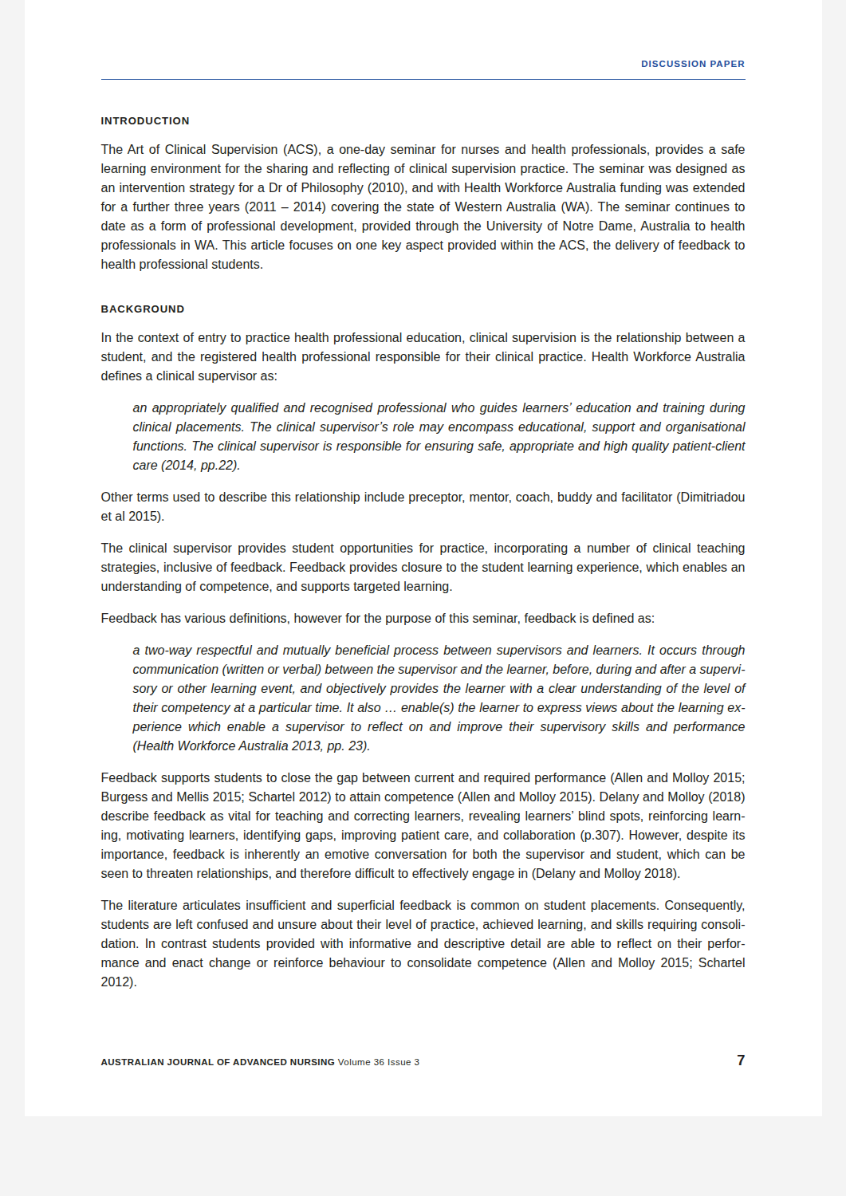Discussion Paper
Introduction
The Art of Clinical Supervision (ACS), a one-day seminar for nurses and health professionals, provides a safe learning environment for the sharing and reflecting of clinical supervision practice. The seminar was designed as an intervention strategy for a Dr of Philosophy (2010), and with Health Workforce Australia funding was extended for a further three years (2011 – 2014) covering the state of Western Australia (WA). The seminar continues to date as a form of professional development, provided through the University of Notre Dame, Australia to health professionals in WA. This article focuses on one key aspect provided within the ACS, the delivery of feedback to health professional students.
Background
In the context of entry to practice health professional education, clinical supervision is the relationship between a student, and the registered health professional responsible for their clinical practice. Health Workforce Australia defines a clinical supervisor as:
an appropriately qualified and recognised professional who guides learners’ education and training during clinical placements. The clinical supervisor’s role may encompass educational, support and organisational functions. The clinical supervisor is responsible for ensuring safe, appropriate and high quality patient-client care (2014, pp.22).
Other terms used to describe this relationship include preceptor, mentor, coach, buddy and facilitator (Dimitriadou et al 2015).
The clinical supervisor provides student opportunities for practice, incorporating a number of clinical teaching strategies, inclusive of feedback. Feedback provides closure to the student learning experience, which enables an understanding of competence, and supports targeted learning.
Feedback has various definitions, however for the purpose of this seminar, feedback is defined as:
a two-way respectful and mutually beneficial process between supervisors and learners. It occurs through communication (written or verbal) between the supervisor and the learner, before, during and after a supervisory or other learning event, and objectively provides the learner with a clear understanding of the level of their competency at a particular time. It also … enable(s) the learner to express views about the learning experience which enable a supervisor to reflect on and improve their supervisory skills and performance (Health Workforce Australia 2013, pp. 23).
Feedback supports students to close the gap between current and required performance (Allen and Molloy 2015; Burgess and Mellis 2015; Schartel 2012) to attain competence (Allen and Molloy 2015). Delany and Molloy (2018) describe feedback as vital for teaching and correcting learners, revealing learners’ blind spots, reinforcing learning, motivating learners, identifying gaps, improving patient care, and collaboration (p.307). However, despite its importance, feedback is inherently an emotive conversation for both the supervisor and student, which can be seen to threaten relationships, and therefore difficult to effectively engage in (Delany and Molloy 2018).
The literature articulates insufficient and superficial feedback is common on student placements. Consequently, students are left confused and unsure about their level of practice, achieved learning, and skills requiring consolidation. In contrast students provided with informative and descriptive detail are able to reflect on their performance and enact change or reinforce behaviour to consolidate competence (Allen and Molloy 2015; Schartel 2012).
Australian Journal of Advanced Nursing Volume 36 Issue 3
7